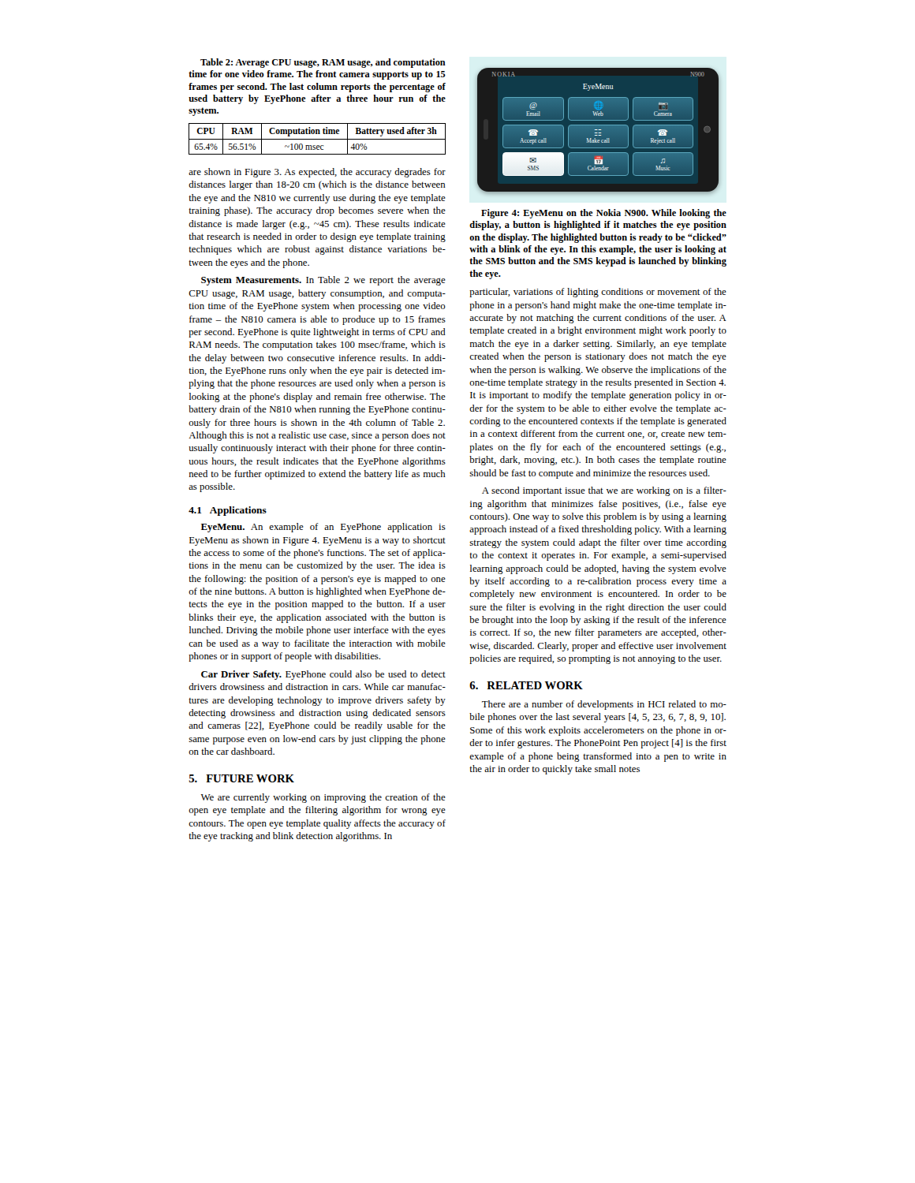Table 2: Average CPU usage, RAM usage, and computation time for one video frame. The front camera supports up to 15 frames per second. The last column reports the percentage of used battery by EyePhone after a three hour run of the system.
| CPU | RAM | Computation time | Battery used after 3h |
| --- | --- | --- | --- |
| 65.4% | 56.51% | ~100 msec | 40% |
are shown in Figure 3. As expected, the accuracy degrades for distances larger than 18-20 cm (which is the distance between the eye and the N810 we currently use during the eye template training phase). The accuracy drop becomes severe when the distance is made larger (e.g., ~45 cm). These results indicate that research is needed in order to design eye template training techniques which are robust against distance variations between the eyes and the phone.
System Measurements. In Table 2 we report the average CPU usage, RAM usage, battery consumption, and computation time of the EyePhone system when processing one video frame – the N810 camera is able to produce up to 15 frames per second. EyePhone is quite lightweight in terms of CPU and RAM needs. The computation takes 100 msec/frame, which is the delay between two consecutive inference results. In addition, the EyePhone runs only when the eye pair is detected implying that the phone resources are used only when a person is looking at the phone's display and remain free otherwise. The battery drain of the N810 when running the EyePhone continuously for three hours is shown in the 4th column of Table 2. Although this is not a realistic use case, since a person does not usually continuously interact with their phone for three continuous hours, the result indicates that the EyePhone algorithms need to be further optimized to extend the battery life as much as possible.
4.1 Applications
EyeMenu. An example of an EyePhone application is EyeMenu as shown in Figure 4. EyeMenu is a way to shortcut the access to some of the phone's functions. The set of applications in the menu can be customized by the user. The idea is the following: the position of a person's eye is mapped to one of the nine buttons. A button is highlighted when EyePhone detects the eye in the position mapped to the button. If a user blinks their eye, the application associated with the button is lunched. Driving the mobile phone user interface with the eyes can be used as a way to facilitate the interaction with mobile phones or in support of people with disabilities.
Car Driver Safety. EyePhone could also be used to detect drivers drowsiness and distraction in cars. While car manufactures are developing technology to improve drivers safety by detecting drowsiness and distraction using dedicated sensors and cameras [22], EyePhone could be readily usable for the same purpose even on low-end cars by just clipping the phone on the car dashboard.
5. FUTURE WORK
We are currently working on improving the creation of the open eye template and the filtering algorithm for wrong eye contours. The open eye template quality affects the accuracy of the eye tracking and blink detection algorithms. In
NOKIA N900
EyeMenu
@Email
🌐Web
📷Camera
☎Accept call
☷Make call
☎Reject call
✉SMS
📅Calendar
♫Music
Figure 4: EyeMenu on the Nokia N900. While looking the display, a button is highlighted if it matches the eye position on the display. The highlighted button is ready to be “clicked” with a blink of the eye. In this example, the user is looking at the SMS button and the SMS keypad is launched by blinking the eye.
particular, variations of lighting conditions or movement of the phone in a person's hand might make the one-time template inaccurate by not matching the current conditions of the user. A template created in a bright environment might work poorly to match the eye in a darker setting. Similarly, an eye template created when the person is stationary does not match the eye when the person is walking. We observe the implications of the one-time template strategy in the results presented in Section 4. It is important to modify the template generation policy in order for the system to be able to either evolve the template according to the encountered contexts if the template is generated in a context different from the current one, or, create new templates on the fly for each of the encountered settings (e.g., bright, dark, moving, etc.). In both cases the template routine should be fast to compute and minimize the resources used.
A second important issue that we are working on is a filtering algorithm that minimizes false positives, (i.e., false eye contours). One way to solve this problem is by using a learning approach instead of a fixed thresholding policy. With a learning strategy the system could adapt the filter over time according to the context it operates in. For example, a semi-supervised learning approach could be adopted, having the system evolve by itself according to a re-calibration process every time a completely new environment is encountered. In order to be sure the filter is evolving in the right direction the user could be brought into the loop by asking if the result of the inference is correct. If so, the new filter parameters are accepted, otherwise, discarded. Clearly, proper and effective user involvement policies are required, so prompting is not annoying to the user.
6. RELATED WORK
There are a number of developments in HCI related to mobile phones over the last several years [4, 5, 23, 6, 7, 8, 9, 10]. Some of this work exploits accelerometers on the phone in order to infer gestures. The PhonePoint Pen project [4] is the first example of a phone being transformed into a pen to write in the air in order to quickly take small notes